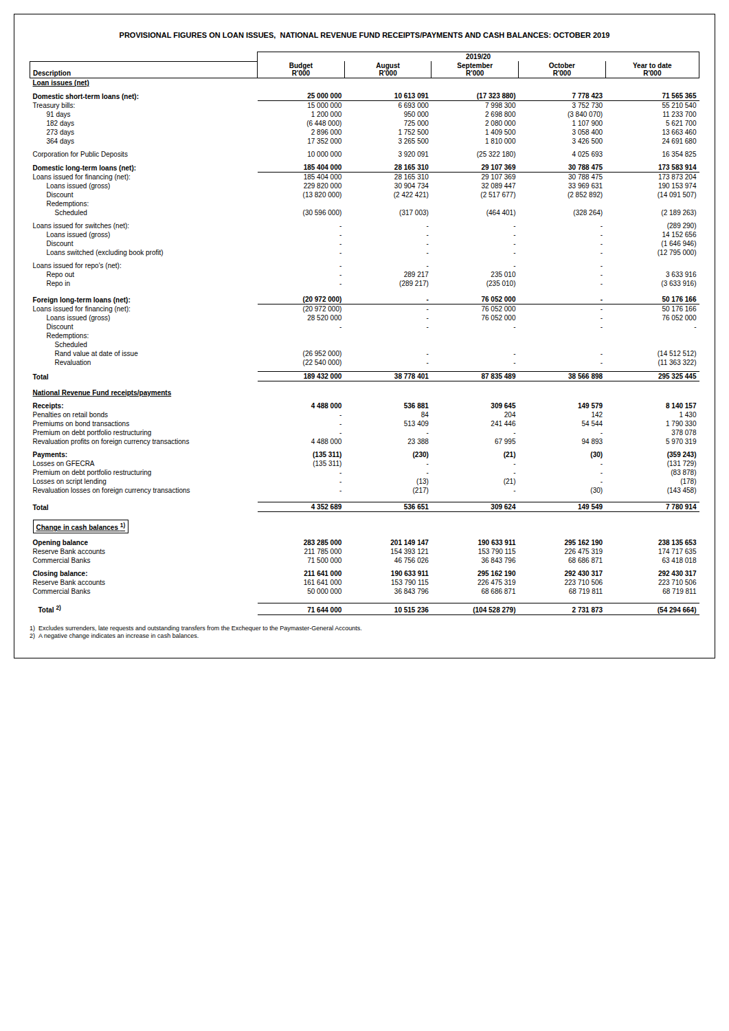PROVISIONAL FIGURES ON LOAN ISSUES, NATIONAL REVENUE FUND RECEIPTS/PAYMENTS AND CASH BALANCES: OCTOBER 2019
| | 2019/20 |
| Description | Budget R'000 | August R'000 | September R'000 | October R'000 | Year to date R'000 |
| Loan issues (net) | |
| Domestic short-term loans (net): | 25 000 000 | 10 613 091 | (17 323 880) | 7 778 423 | 71 565 365 |
| Treasury bills: | 15 000 000 | 6 693 000 | 7 998 300 | 3 752 730 | 55 210 540 |
| 91 days | 1 200 000 | 950 000 | 2 698 800 | (3 840 070) | 11 233 700 |
| 182 days | (6 448 000) | 725 000 | 2 080 000 | 1 107 900 | 5 621 700 |
| 273 days | 2 896 000 | 1 752 500 | 1 409 500 | 3 058 400 | 13 663 460 |
| 364 days | 17 352 000 | 3 265 500 | 1 810 000 | 3 426 500 | 24 691 680 |
| Corporation for Public Deposits | 10 000 000 | 3 920 091 | (25 322 180) | 4 025 693 | 16 354 825 |
| Domestic long-term loans (net): | 185 404 000 | 28 165 310 | 29 107 369 | 30 788 475 | 173 583 914 |
| Loans issued for financing (net): | 185 404 000 | 28 165 310 | 29 107 369 | 30 788 475 | 173 873 204 |
| Loans issued (gross) | 229 820 000 | 30 904 734 | 32 089 447 | 33 969 631 | 190 153 974 |
| Discount | (13 820 000) | (2 422 421) | (2 517 677) | (2 852 892) | (14 091 507) |
| Redemptions: | | | | | |
| Scheduled | (30 596 000) | (317 003) | (464 401) | (328 264) | (2 189 263) |
| Loans issued for switches (net): | - | - | - | - | (289 290) |
| Loans issued (gross) | - | - | - | - | 14 152 656 |
| Discount | - | - | - | - | (1 646 946) |
| Loans switched (excluding book profit) | - | - | - | - | (12 795 000) |
| Loans issued for repo's (net): | - | - | - | - | |
| Repo out | - | 289 217 | 235 010 | - | 3 633 916 |
| Repo in | - | (289 217) | (235 010) | - | (3 633 916) |
| Foreign long-term loans (net): | (20 972 000) | - | 76 052 000 | - | 50 176 166 |
| Loans issued for financing (net): | (20 972 000) | - | 76 052 000 | - | 50 176 166 |
| Loans issued (gross) | 28 520 000 | - | 76 052 000 | - | 76 052 000 |
| Discount | - | - | - | - | - |
| Redemptions: | | | | | |
| Scheduled | | | | | |
| Rand value at date of issue | (26 952 000) | - | - | - | (14 512 512) |
| Revaluation | (22 540 000) | - | - | - | (11 363 322) |
| Total | 189 432 000 | 38 778 401 | 87 835 489 | 38 566 898 | 295 325 445 |
| National Revenue Fund receipts/payments | |
| Receipts: | 4 488 000 | 536 881 | 309 645 | 149 579 | 8 140 157 |
| Penalties on retail bonds | - | 84 | 204 | 142 | 1 430 |
| Premiums on bond transactions | - | 513 409 | 241 446 | 54 544 | 1 790 330 |
| Premium on debt portfolio restructuring | - | - | - | - | 378 078 |
| Revaluation profits on foreign currency transactions | 4 488 000 | 23 388 | 67 995 | 94 893 | 5 970 319 |
| Payments: | (135 311) | (230) | (21) | (30) | (359 243) |
| Losses on GFECRA | (135 311) | - | - | - | (131 729) |
| Premium on debt portfolio restructuring | - | - | - | - | (83 878) |
| Losses on script lending | - | (13) | (21) | - | (178) |
| Revaluation losses on foreign currency transactions | - | (217) | - | (30) | (143 458) |
| Total | 4 352 689 | 536 651 | 309 624 | 149 549 | 7 780 914 |
| Change in cash balances 1) | |
| Opening balance | 283 285 000 | 201 149 147 | 190 633 911 | 295 162 190 | 238 135 653 |
| Reserve Bank accounts | 211 785 000 | 154 393 121 | 153 790 115 | 226 475 319 | 174 717 635 |
| Commercial Banks | 71 500 000 | 46 756 026 | 36 843 796 | 68 686 871 | 63 418 018 |
| Closing balance: | 211 641 000 | 190 633 911 | 295 162 190 | 292 430 317 | 292 430 317 |
| Reserve Bank accounts | 161 641 000 | 153 790 115 | 226 475 319 | 223 710 506 | 223 710 506 |
| Commercial Banks | 50 000 000 | 36 843 796 | 68 686 871 | 68 719 811 | 68 719 811 |
| Total 2) | 71 644 000 | 10 515 236 | (104 528 279) | 2 731 873 | (54 294 664) |
1) Excludes surrenders, late requests and outstanding transfers from the Exchequer to the Paymaster-General Accounts.
2) A negative change indicates an increase in cash balances.